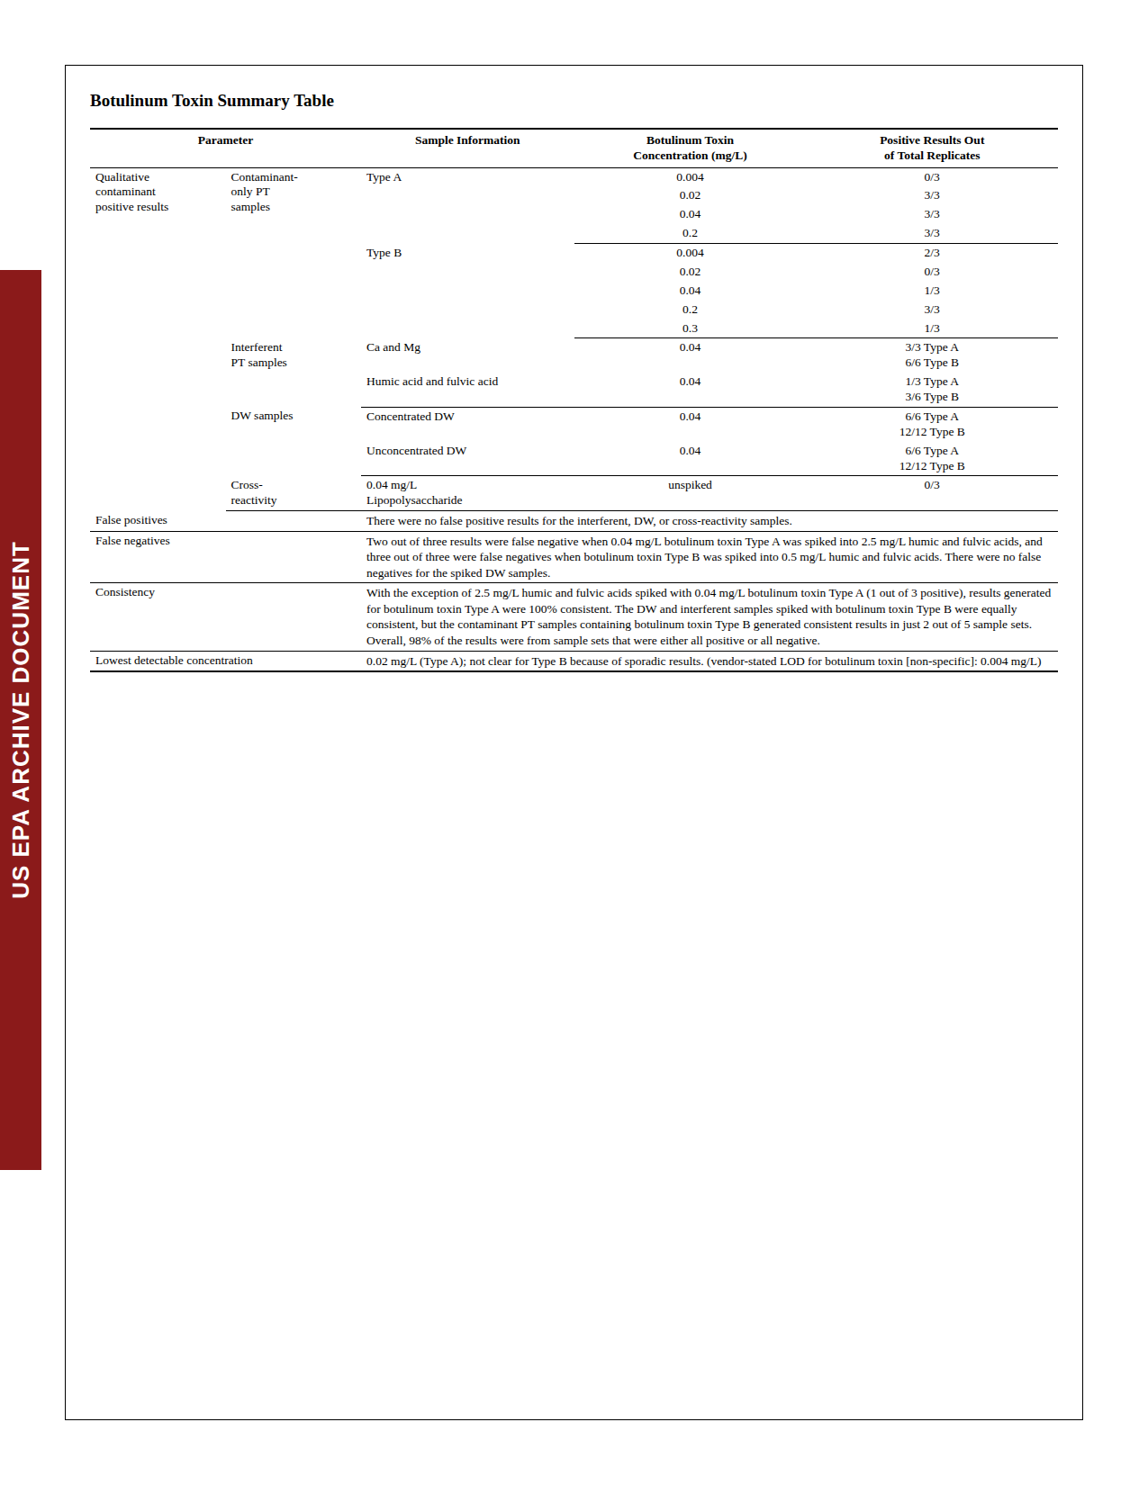US EPA ARCHIVE DOCUMENT
Botulinum Toxin Summary Table
| Parameter | Sample Information | Botulinum Toxin Concentration (mg/L) | Positive Results Out of Total Replicates |
| --- | --- | --- | --- |
| Qualitative contaminant positive results | Contaminant- only PT samples | Type A | 0.004 | 0/3 |
| 0.02 | 3/3 |
| 0.04 | 3/3 |
| 0.2 | 3/3 |
| Type B | 0.004 | 2/3 |
| 0.02 | 0/3 |
| 0.04 | 1/3 |
| 0.2 | 3/3 |
| 0.3 | 1/3 |
| Interferent PT samples | Ca and Mg | 0.04 | 3/3 Type A 6/6 Type B |
| Humic acid and fulvic acid | 0.04 | 1/3 Type A 3/6 Type B |
| DW samples | Concentrated DW | 0.04 | 6/6 Type A 12/12 Type B |
| Unconcentrated DW | 0.04 | 6/6 Type A 12/12 Type B |
| Cross- reactivity | 0.04 mg/L Lipopolysaccharide | unspiked | 0/3 |
| False positives | There were no false positive results for the interferent, DW, or cross-reactivity samples. |
| False negatives | Two out of three results were false negative when 0.04 mg/L botulinum toxin Type A was spiked into 2.5 mg/L humic and fulvic acids, and three out of three were false negatives when botulinum toxin Type B was spiked into 0.5 mg/L humic and fulvic acids. There were no false negatives for the spiked DW samples. |
| Consistency | With the exception of 2.5 mg/L humic and fulvic acids spiked with 0.04 mg/L botulinum toxin Type A (1 out of 3 positive), results generated for botulinum toxin Type A were 100% consistent. The DW and interferent samples spiked with botulinum toxin Type B were equally consistent, but the contaminant PT samples containing botulinum toxin Type B generated consistent results in just 2 out of 5 sample sets. Overall, 98% of the results were from sample sets that were either all positive or all negative. |
| Lowest detectable concentration | 0.02 mg/L (Type A); not clear for Type B because of sporadic results. (vendor-stated LOD for botulinum toxin [non-specific]: 0.004 mg/L) |